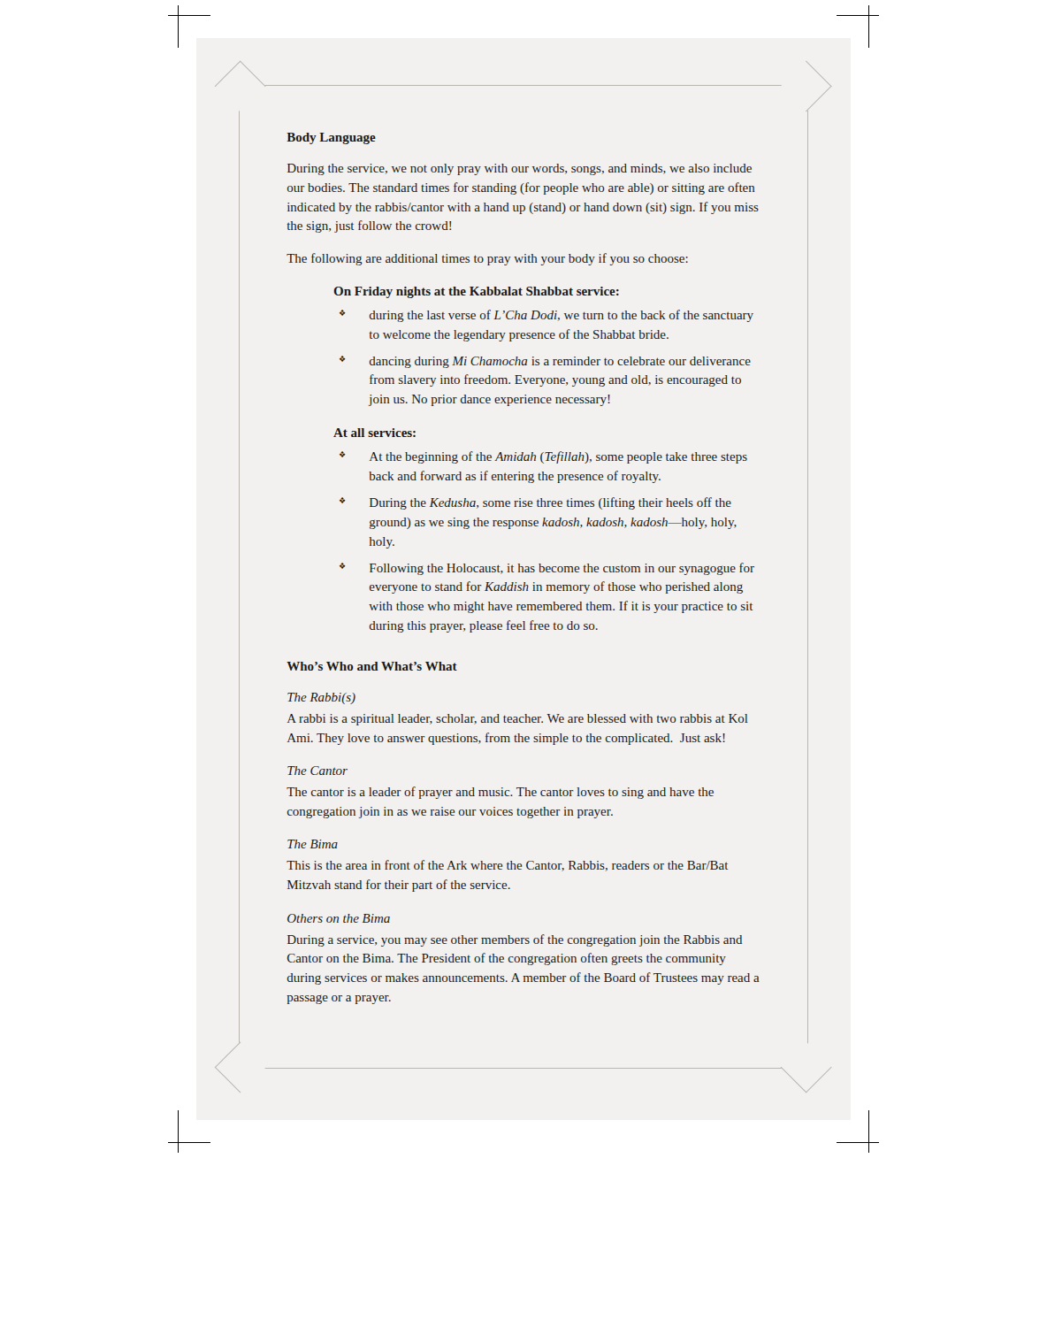Body Language
During the service, we not only pray with our words, songs, and minds, we also include our bodies. The standard times for standing (for people who are able) or sitting are often indicated by the rabbis/cantor with a hand up (stand) or hand down (sit) sign. If you miss the sign, just follow the crowd!
The following are additional times to pray with your body if you so choose:
On Friday nights at the Kabbalat Shabbat service:
during the last verse of L’Cha Dodi, we turn to the back of the sanctuary to welcome the legendary presence of the Shabbat bride.
dancing during Mi Chamocha is a reminder to celebrate our deliverance from slavery into freedom. Everyone, young and old, is encouraged to join us. No prior dance experience necessary!
At all services:
At the beginning of the Amidah (Tefillah), some people take three steps back and forward as if entering the presence of royalty.
During the Kedusha, some rise three times (lifting their heels off the ground) as we sing the response kadosh, kadosh, kadosh—holy, holy, holy.
Following the Holocaust, it has become the custom in our synagogue for everyone to stand for Kaddish in memory of those who perished along with those who might have remembered them. If it is your practice to sit during this prayer, please feel free to do so.
Who’s Who and What’s What
The Rabbi(s)
A rabbi is a spiritual leader, scholar, and teacher. We are blessed with two rabbis at Kol Ami. They love to answer questions, from the simple to the complicated. Just ask!
The Cantor
The cantor is a leader of prayer and music. The cantor loves to sing and have the congregation join in as we raise our voices together in prayer.
The Bima
This is the area in front of the Ark where the Cantor, Rabbis, readers or the Bar/Bat Mitzvah stand for their part of the service.
Others on the Bima
During a service, you may see other members of the congregation join the Rabbis and Cantor on the Bima. The President of the congregation often greets the community during services or makes announcements. A member of the Board of Trustees may read a passage or a prayer.